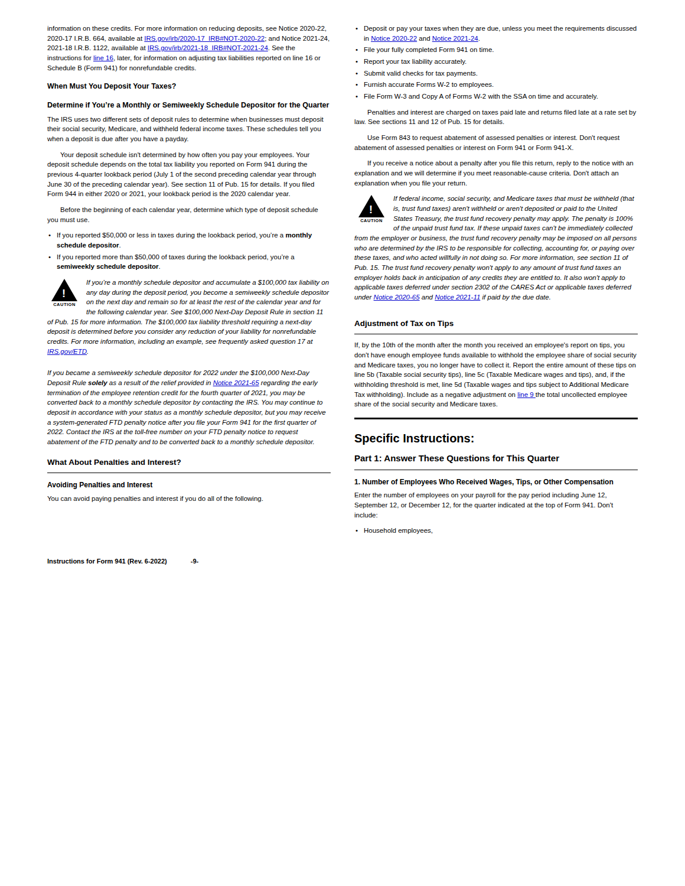information on these credits. For more information on reducing deposits, see Notice 2020-22, 2020-17 I.R.B. 664, available at IRS.gov/irb/2020-17_IRB#NOT-2020-22; and Notice 2021-24, 2021-18 I.R.B. 1122, available at IRS.gov/irb/2021-18_IRB#NOT-2021-24. See the instructions for line 16, later, for information on adjusting tax liabilities reported on line 16 or Schedule B (Form 941) for nonrefundable credits.
When Must You Deposit Your Taxes?
Determine if You’re a Monthly or Semiweekly Schedule Depositor for the Quarter
The IRS uses two different sets of deposit rules to determine when businesses must deposit their social security, Medicare, and withheld federal income taxes. These schedules tell you when a deposit is due after you have a payday.
Your deposit schedule isn't determined by how often you pay your employees. Your deposit schedule depends on the total tax liability you reported on Form 941 during the previous 4-quarter lookback period (July 1 of the second preceding calendar year through June 30 of the preceding calendar year). See section 11 of Pub. 15 for details. If you filed Form 944 in either 2020 or 2021, your lookback period is the 2020 calendar year.
Before the beginning of each calendar year, determine which type of deposit schedule you must use.
If you reported $50,000 or less in taxes during the lookback period, you’re a monthly schedule depositor.
If you reported more than $50,000 of taxes during the lookback period, you’re a semiweekly schedule depositor.
CAUTION
If you’re a monthly schedule depositor and accumulate a $100,000 tax liability on any day during the deposit period, you become a semiweekly schedule depositor on the next day and remain so for at least the rest of the calendar year and for the following calendar year. See $100,000 Next-Day Deposit Rule in section 11 of Pub. 15 for more information. The $100,000 tax liability threshold requiring a next-day deposit is determined before you consider any reduction of your liability for nonrefundable credits. For more information, including an example, see frequently asked question 17 at IRS.gov/ETD.
If you became a semiweekly schedule depositor for 2022 under the $100,000 Next-Day Deposit Rule solely as a result of the relief provided in Notice 2021-65 regarding the early termination of the employee retention credit for the fourth quarter of 2021, you may be converted back to a monthly schedule depositor by contacting the IRS. You may continue to deposit in accordance with your status as a monthly schedule depositor, but you may receive a system-generated FTD penalty notice after you file your Form 941 for the first quarter of 2022. Contact the IRS at the toll-free number on your FTD penalty notice to request abatement of the FTD penalty and to be converted back to a monthly schedule depositor.
What About Penalties and Interest?
Avoiding Penalties and Interest
You can avoid paying penalties and interest if you do all of the following.
Deposit or pay your taxes when they are due, unless you meet the requirements discussed in Notice 2020-22 and Notice 2021-24.
File your fully completed Form 941 on time.
Report your tax liability accurately.
Submit valid checks for tax payments.
Furnish accurate Forms W-2 to employees.
File Form W-3 and Copy A of Forms W-2 with the SSA on time and accurately.
Penalties and interest are charged on taxes paid late and returns filed late at a rate set by law. See sections 11 and 12 of Pub. 15 for details.
Use Form 843 to request abatement of assessed penalties or interest. Don't request abatement of assessed penalties or interest on Form 941 or Form 941-X.
If you receive a notice about a penalty after you file this return, reply to the notice with an explanation and we will determine if you meet reasonable-cause criteria. Don't attach an explanation when you file your return.
CAUTION
If federal income, social security, and Medicare taxes that must be withheld (that is, trust fund taxes) aren't withheld or aren't deposited or paid to the United States Treasury, the trust fund recovery penalty may apply. The penalty is 100% of the unpaid trust fund tax. If these unpaid taxes can't be immediately collected from the employer or business, the trust fund recovery penalty may be imposed on all persons who are determined by the IRS to be responsible for collecting, accounting for, or paying over these taxes, and who acted willfully in not doing so. For more information, see section 11 of Pub. 15. The trust fund recovery penalty won't apply to any amount of trust fund taxes an employer holds back in anticipation of any credits they are entitled to. It also won't apply to applicable taxes deferred under section 2302 of the CARES Act or applicable taxes deferred under Notice 2020-65 and Notice 2021-11 if paid by the due date.
Adjustment of Tax on Tips
If, by the 10th of the month after the month you received an employee's report on tips, you don't have enough employee funds available to withhold the employee share of social security and Medicare taxes, you no longer have to collect it. Report the entire amount of these tips on line 5b (Taxable social security tips), line 5c (Taxable Medicare wages and tips), and, if the withholding threshold is met, line 5d (Taxable wages and tips subject to Additional Medicare Tax withholding). Include as a negative adjustment on line 9 the total uncollected employee share of the social security and Medicare taxes.
Specific Instructions:
Part 1: Answer These Questions for This Quarter
1. Number of Employees Who Received Wages, Tips, or Other Compensation
Enter the number of employees on your payroll for the pay period including June 12, September 12, or December 12, for the quarter indicated at the top of Form 941. Don't include:
Household employees,
Instructions for Form 941 (Rev. 6-2022) -9-